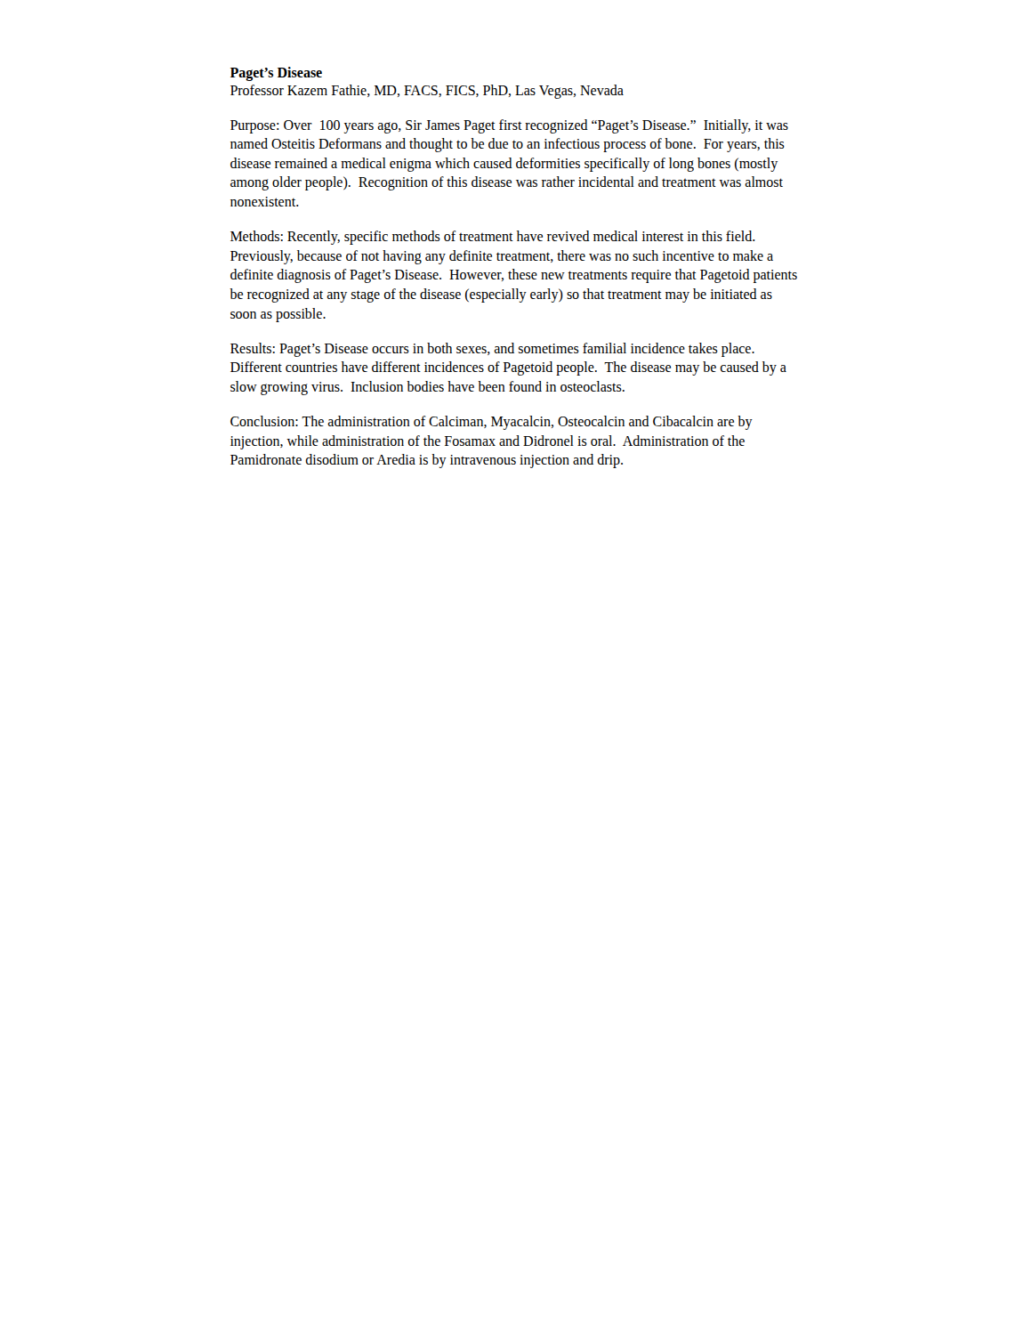Paget’s Disease
Professor Kazem Fathie, MD, FACS, FICS, PhD, Las Vegas, Nevada
Purpose: Over 100 years ago, Sir James Paget first recognized “Paget’s Disease.” Initially, it was named Osteitis Deformans and thought to be due to an infectious process of bone. For years, this disease remained a medical enigma which caused deformities specifically of long bones (mostly among older people). Recognition of this disease was rather incidental and treatment was almost nonexistent.
Methods: Recently, specific methods of treatment have revived medical interest in this field. Previously, because of not having any definite treatment, there was no such incentive to make a definite diagnosis of Paget’s Disease. However, these new treatments require that Pagetoid patients be recognized at any stage of the disease (especially early) so that treatment may be initiated as soon as possible.
Results: Paget’s Disease occurs in both sexes, and sometimes familial incidence takes place. Different countries have different incidences of Pagetoid people. The disease may be caused by a slow growing virus. Inclusion bodies have been found in osteoclasts.
Conclusion: The administration of Calciman, Myacalcin, Osteocalcin and Cibacalcin are by injection, while administration of the Fosamax and Didronel is oral. Administration of the Pamidronate disodium or Aredia is by intravenous injection and drip.